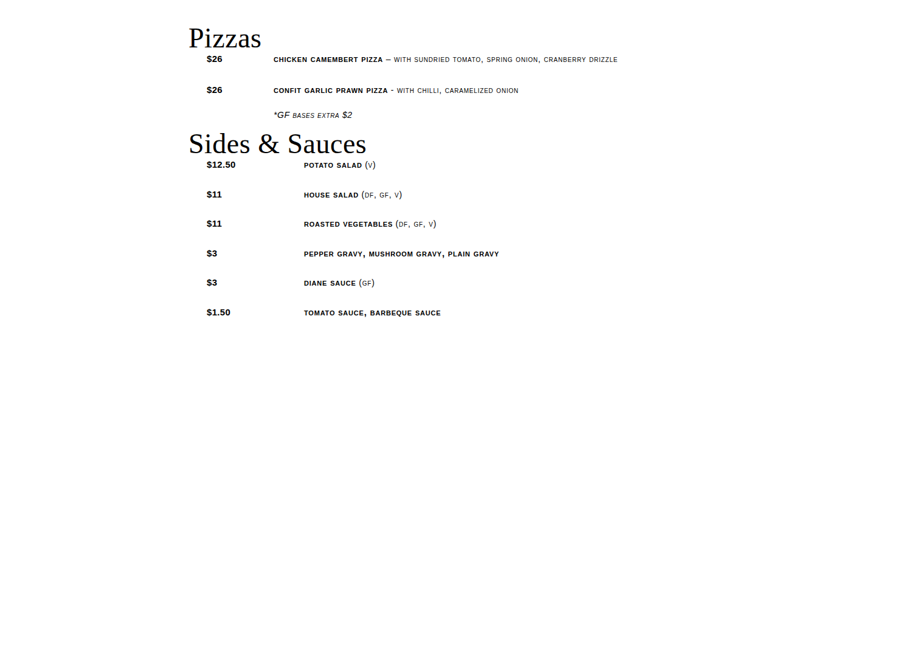Pizzas
$26 Chicken Camembert Pizza – with sundried tomato, spring onion, cranberry drizzle
$26 Confit Garlic Prawn Pizza - with chilli, caramelized onion
*GF bases extra $2
Sides & Sauces
$12.50 Potato Salad (v)
$11 House Salad (df, gf, v)
$11 Roasted Vegetables (df, gf, v)
$3 Pepper Gravy, Mushroom Gravy, Plain Gravy
$3 Diane Sauce (gf)
$1.50 Tomato Sauce, Barbeque Sauce